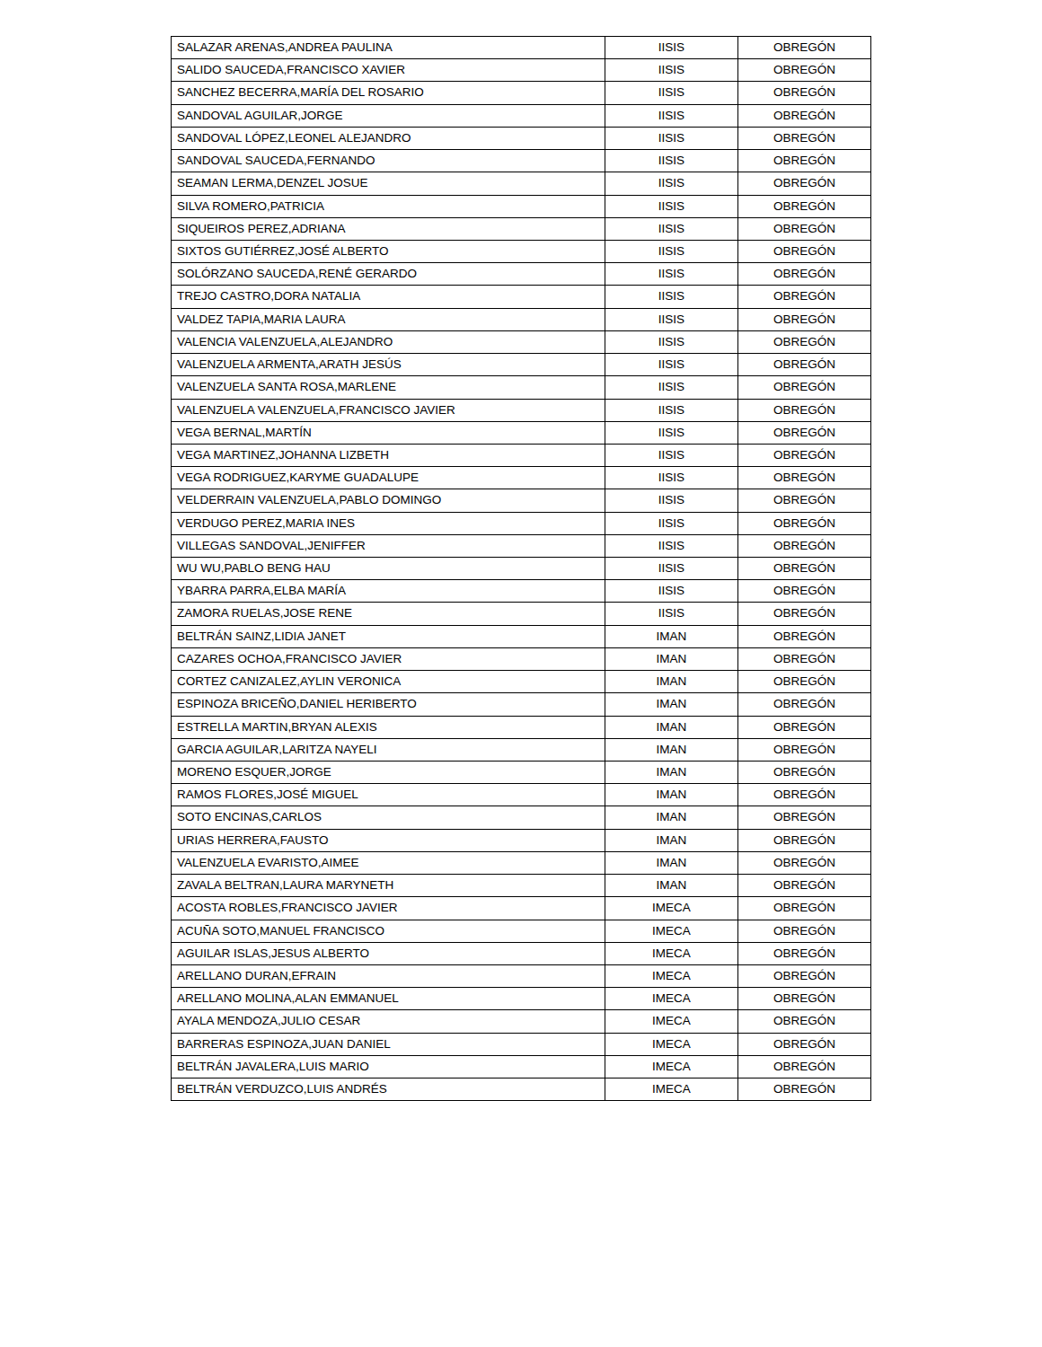| SALAZAR ARENAS,ANDREA PAULINA | IISIS | OBREGÓN |
| SALIDO SAUCEDA,FRANCISCO XAVIER | IISIS | OBREGÓN |
| SANCHEZ BECERRA,MARÍA DEL ROSARIO | IISIS | OBREGÓN |
| SANDOVAL AGUILAR,JORGE | IISIS | OBREGÓN |
| SANDOVAL LÓPEZ,LEONEL ALEJANDRO | IISIS | OBREGÓN |
| SANDOVAL SAUCEDA,FERNANDO | IISIS | OBREGÓN |
| SEAMAN LERMA,DENZEL JOSUE | IISIS | OBREGÓN |
| SILVA ROMERO,PATRICIA | IISIS | OBREGÓN |
| SIQUEIROS PEREZ,ADRIANA | IISIS | OBREGÓN |
| SIXTOS GUTIÉRREZ,JOSÉ ALBERTO | IISIS | OBREGÓN |
| SOLÓRZANO SAUCEDA,RENÉ GERARDO | IISIS | OBREGÓN |
| TREJO CASTRO,DORA NATALIA | IISIS | OBREGÓN |
| VALDEZ TAPIA,MARIA LAURA | IISIS | OBREGÓN |
| VALENCIA VALENZUELA,ALEJANDRO | IISIS | OBREGÓN |
| VALENZUELA ARMENTA,ARATH JESÚS | IISIS | OBREGÓN |
| VALENZUELA SANTA ROSA,MARLENE | IISIS | OBREGÓN |
| VALENZUELA VALENZUELA,FRANCISCO JAVIER | IISIS | OBREGÓN |
| VEGA BERNAL,MARTÍN | IISIS | OBREGÓN |
| VEGA MARTINEZ,JOHANNA LIZBETH | IISIS | OBREGÓN |
| VEGA RODRIGUEZ,KARYME GUADALUPE | IISIS | OBREGÓN |
| VELDERRAIN VALENZUELA,PABLO DOMINGO | IISIS | OBREGÓN |
| VERDUGO PEREZ,MARIA INES | IISIS | OBREGÓN |
| VILLEGAS SANDOVAL,JENIFFER | IISIS | OBREGÓN |
| WU WU,PABLO BENG HAU | IISIS | OBREGÓN |
| YBARRA PARRA,ELBA MARÍA | IISIS | OBREGÓN |
| ZAMORA RUELAS,JOSE RENE | IISIS | OBREGÓN |
| BELTRÁN SAINZ,LIDIA JANET | IMAN | OBREGÓN |
| CAZARES OCHOA,FRANCISCO JAVIER | IMAN | OBREGÓN |
| CORTEZ CANIZALEZ,AYLIN VERONICA | IMAN | OBREGÓN |
| ESPINOZA BRICEÑO,DANIEL HERIBERTO | IMAN | OBREGÓN |
| ESTRELLA MARTIN,BRYAN ALEXIS | IMAN | OBREGÓN |
| GARCIA AGUILAR,LARITZA NAYELI | IMAN | OBREGÓN |
| MORENO ESQUER,JORGE | IMAN | OBREGÓN |
| RAMOS FLORES,JOSÉ MIGUEL | IMAN | OBREGÓN |
| SOTO ENCINAS,CARLOS | IMAN | OBREGÓN |
| URIAS HERRERA,FAUSTO | IMAN | OBREGÓN |
| VALENZUELA EVARISTO,AIMEE | IMAN | OBREGÓN |
| ZAVALA BELTRAN,LAURA MARYNETH | IMAN | OBREGÓN |
| ACOSTA ROBLES,FRANCISCO JAVIER | IMECA | OBREGÓN |
| ACUÑA SOTO,MANUEL FRANCISCO | IMECA | OBREGÓN |
| AGUILAR ISLAS,JESUS ALBERTO | IMECA | OBREGÓN |
| ARELLANO DURAN,EFRAIN | IMECA | OBREGÓN |
| ARELLANO MOLINA,ALAN EMMANUEL | IMECA | OBREGÓN |
| AYALA MENDOZA,JULIO CESAR | IMECA | OBREGÓN |
| BARRERAS ESPINOZA,JUAN DANIEL | IMECA | OBREGÓN |
| BELTRÁN JAVALERA,LUIS MARIO | IMECA | OBREGÓN |
| BELTRÁN VERDUZCO,LUIS ANDRÉS | IMECA | OBREGÓN |